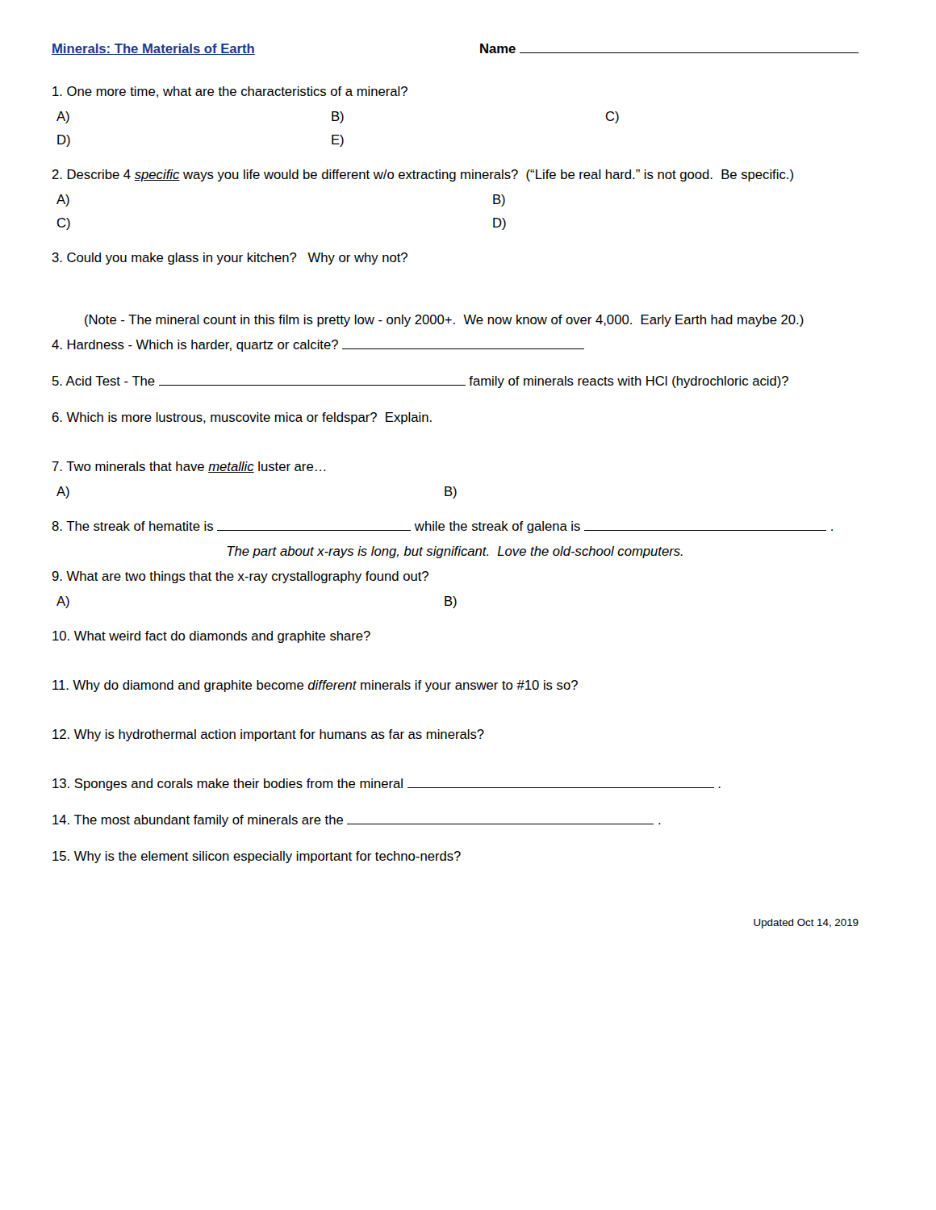Minerals: The Materials of Earth
Name
1. One more time, what are the characteristics of a mineral?
A) B) C)
D) E)
2. Describe 4 specific ways you life would be different w/o extracting minerals? (“Life be real hard.” is not good. Be specific.)
A) B)
C) D)
3. Could you make glass in your kitchen? Why or why not?
(Note - The mineral count in this film is pretty low - only 2000+. We now know of over 4,000. Early Earth had maybe 20.)
4. Hardness - Which is harder, quartz or calcite?
5. Acid Test - The family of minerals reacts with HCl (hydrochloric acid)?
6. Which is more lustrous, muscovite mica or feldspar? Explain.
7. Two minerals that have metallic luster are…
A) B)
8. The streak of hematite is while the streak of galena is .
The part about x-rays is long, but significant. Love the old-school computers.
9. What are two things that the x-ray crystallography found out?
A) B)
10. What weird fact do diamonds and graphite share?
11. Why do diamond and graphite become different minerals if your answer to #10 is so?
12. Why is hydrothermal action important for humans as far as minerals?
13. Sponges and corals make their bodies from the mineral .
14. The most abundant family of minerals are the .
15. Why is the element silicon especially important for techno-nerds?
Updated Oct 14, 2019